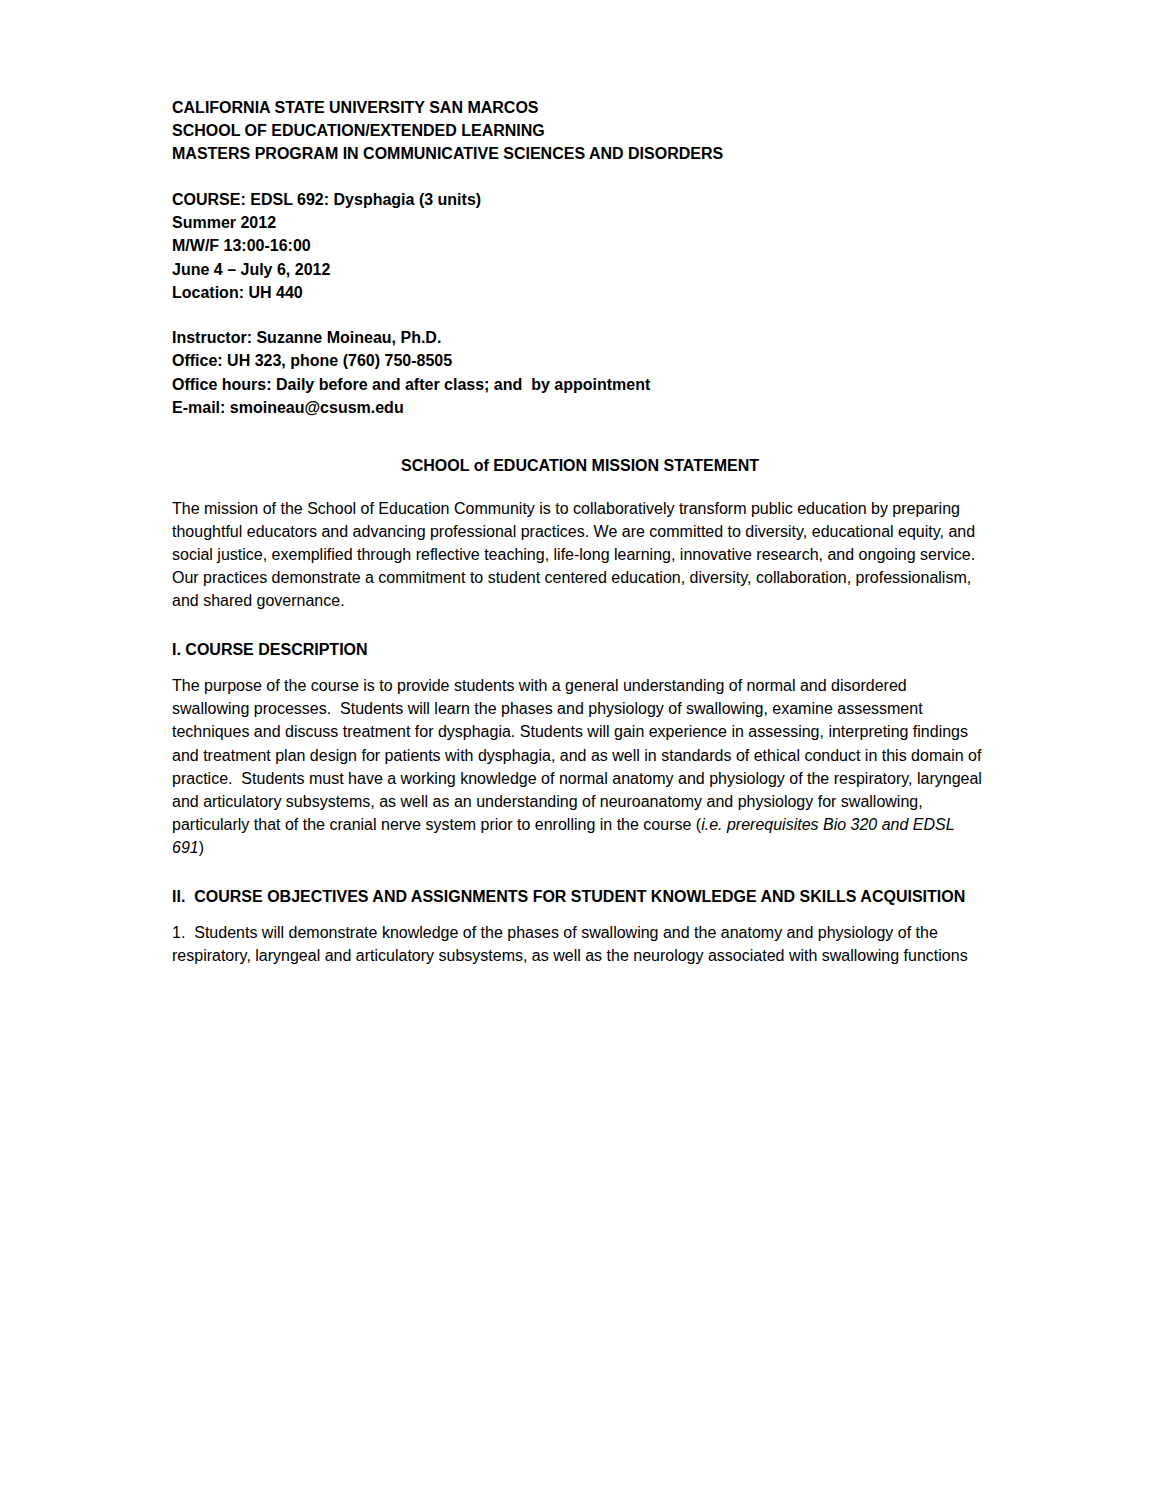CALIFORNIA STATE UNIVERSITY SAN MARCOS
SCHOOL OF EDUCATION/EXTENDED LEARNING
MASTERS PROGRAM IN COMMUNICATIVE SCIENCES AND DISORDERS
COURSE: EDSL 692: Dysphagia (3 units)
Summer 2012
M/W/F 13:00-16:00
June 4 – July 6, 2012
Location: UH 440
Instructor: Suzanne Moineau, Ph.D.
Office: UH 323, phone (760) 750-8505
Office hours: Daily before and after class; and by appointment
E-mail: smoineau@csusm.edu
SCHOOL of EDUCATION MISSION STATEMENT
The mission of the School of Education Community is to collaboratively transform public education by preparing thoughtful educators and advancing professional practices. We are committed to diversity, educational equity, and social justice, exemplified through reflective teaching, life-long learning, innovative research, and ongoing service. Our practices demonstrate a commitment to student centered education, diversity, collaboration, professionalism, and shared governance.
I. COURSE DESCRIPTION
The purpose of the course is to provide students with a general understanding of normal and disordered swallowing processes. Students will learn the phases and physiology of swallowing, examine assessment techniques and discuss treatment for dysphagia. Students will gain experience in assessing, interpreting findings and treatment plan design for patients with dysphagia, and as well in standards of ethical conduct in this domain of practice. Students must have a working knowledge of normal anatomy and physiology of the respiratory, laryngeal and articulatory subsystems, as well as an understanding of neuroanatomy and physiology for swallowing, particularly that of the cranial nerve system prior to enrolling in the course (i.e. prerequisites Bio 320 and EDSL 691)
II. COURSE OBJECTIVES AND ASSIGNMENTS FOR STUDENT KNOWLEDGE AND SKILLS ACQUISITION
1. Students will demonstrate knowledge of the phases of swallowing and the anatomy and physiology of the respiratory, laryngeal and articulatory subsystems, as well as the neurology associated with swallowing functions